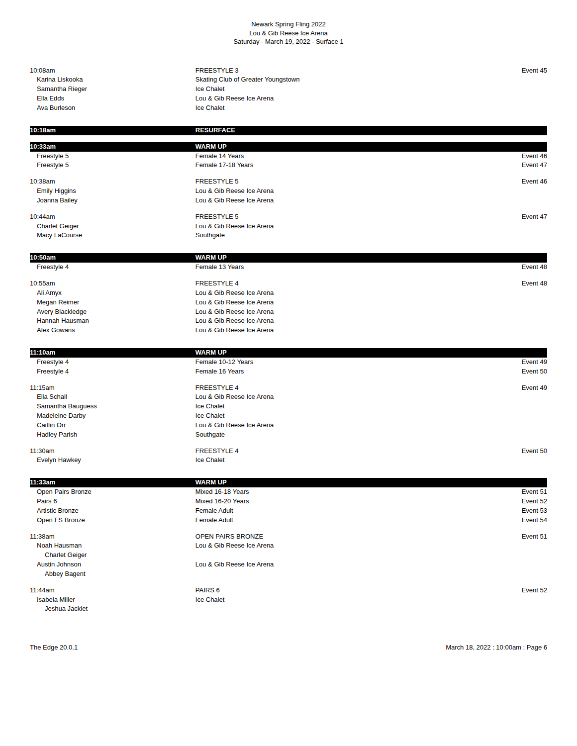Newark Spring Fling 2022
Lou & Gib Reese Ice Arena
Saturday - March 19, 2022 - Surface 1
| 10:08am | FREESTYLE 3 | Event 45 |
| Karina Liskooka | Skating Club of Greater Youngstown | |
| Samantha Rieger | Ice Chalet | |
| Ella Edds | Lou & Gib Reese Ice Arena | |
| Ava Burleson | Ice Chalet | |
| 10:18am | RESURFACE | |
| 10:33am | WARM UP | |
| Freestyle 5 | Female 14 Years | Event 46 |
| Freestyle 5 | Female 17-18 Years | Event 47 |
| 10:38am | FREESTYLE 5 | Event 46 |
| Emily Higgins | Lou & Gib Reese Ice Arena | |
| Joanna Bailey | Lou & Gib Reese Ice Arena | |
| 10:44am | FREESTYLE 5 | Event 47 |
| Charlet Geiger | Lou & Gib Reese Ice Arena | |
| Macy LaCourse | Southgate | |
| 10:50am | WARM UP | |
| Freestyle 4 | Female 13 Years | Event 48 |
| 10:55am | FREESTYLE 4 | Event 48 |
| Ali Amyx | Lou & Gib Reese Ice Arena | |
| Megan Reimer | Lou & Gib Reese Ice Arena | |
| Avery Blackledge | Lou & Gib Reese Ice Arena | |
| Hannah Hausman | Lou & Gib Reese Ice Arena | |
| Alex Gowans | Lou & Gib Reese Ice Arena | |
| 11:10am | WARM UP | |
| Freestyle 4 | Female 10-12 Years | Event 49 |
| Freestyle 4 | Female 16 Years | Event 50 |
| 11:15am | FREESTYLE 4 | Event 49 |
| Ella Schall | Lou & Gib Reese Ice Arena | |
| Samantha Bauguess | Ice Chalet | |
| Madeleine Darby | Ice Chalet | |
| Caitlin Orr | Lou & Gib Reese Ice Arena | |
| Hadley Parish | Southgate | |
| 11:30am | FREESTYLE 4 | Event 50 |
| Evelyn Hawkey | Ice Chalet | |
| 11:33am | WARM UP | |
| Open Pairs Bronze | Mixed 16-18 Years | Event 51 |
| Pairs 6 | Mixed 16-20 Years | Event 52 |
| Artistic Bronze | Female Adult | Event 53 |
| Open FS Bronze | Female Adult | Event 54 |
| 11:38am | OPEN PAIRS BRONZE | Event 51 |
| Noah Hausman | Lou & Gib Reese Ice Arena | |
| Charlet Geiger | | |
| Austin Johnson | Lou & Gib Reese Ice Arena | |
| Abbey Bagent | | |
| 11:44am | PAIRS 6 | Event 52 |
| Isabela Miller | Ice Chalet | |
| Jeshua Jacklet | | |
The Edge 20.0.1
March 18, 2022 : 10:00am : Page 6